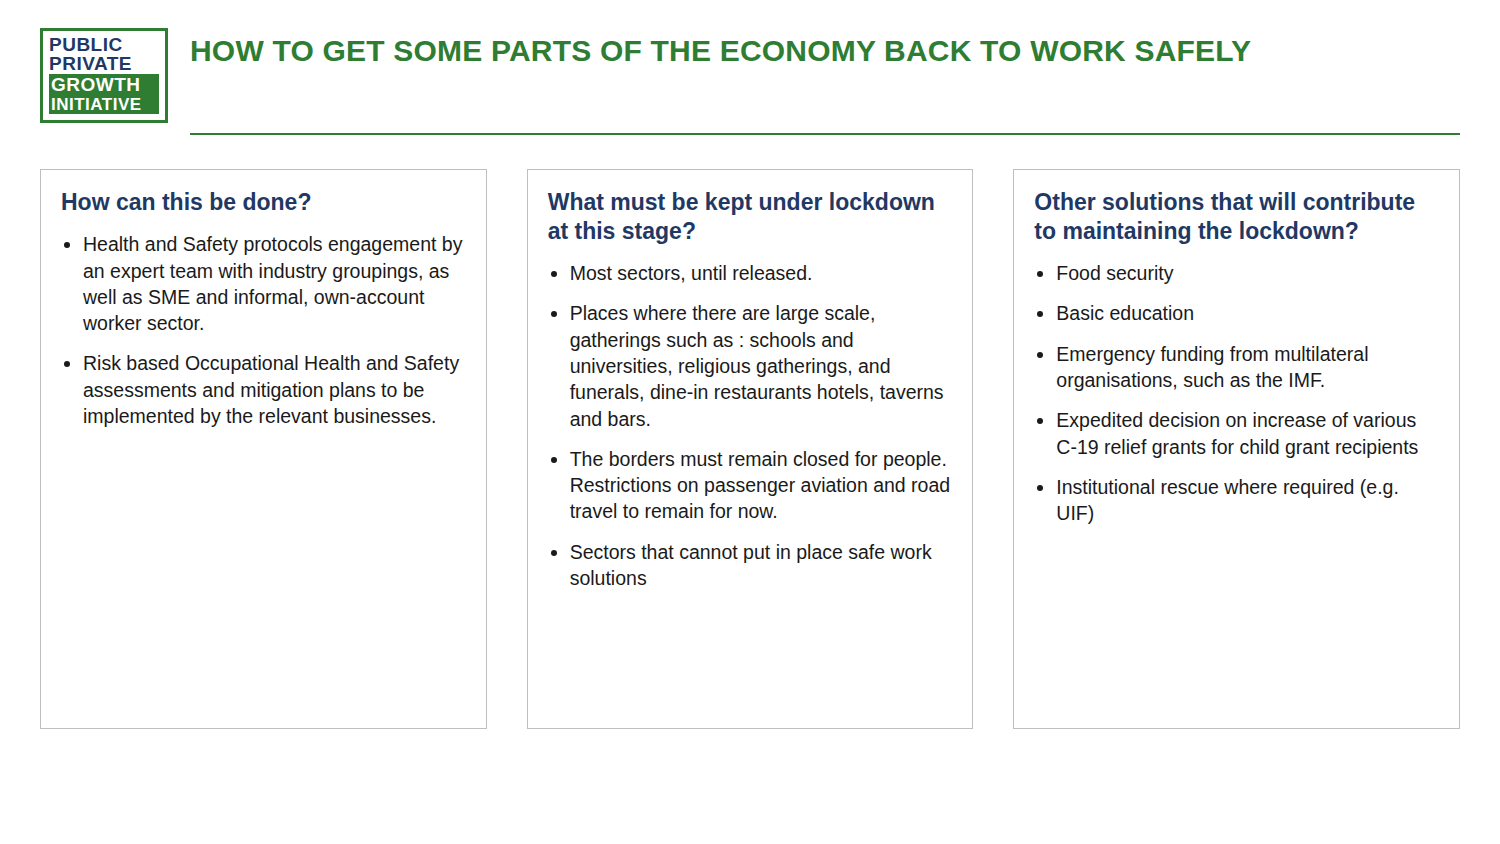Public Private Growth Initiative
How to get some parts of the economy back to work safely
How can this be done?
Health and Safety protocols engagement by an expert team with industry groupings, as well as SME and informal, own-account worker sector.
Risk based Occupational Health and Safety assessments and mitigation plans to be implemented by the relevant businesses.
What must be kept under lockdown at this stage?
Most sectors, until released.
Places where there are large scale, gatherings such as : schools and universities, religious gatherings, and funerals, dine-in restaurants hotels, taverns and bars.
The borders must remain closed for people. Restrictions on passenger aviation and road travel to remain for now.
Sectors that cannot put in place safe work solutions
Other solutions that will contribute to maintaining the lockdown?
Food security
Basic education
Emergency funding from multilateral organisations, such as the IMF.
Expedited decision on increase of various C-19 relief grants for child grant recipients
Institutional rescue where required (e.g. UIF)